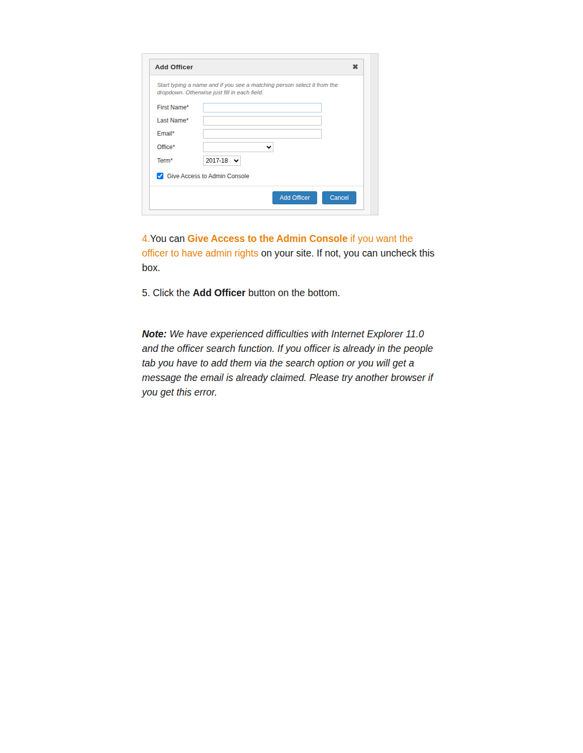Add Officer ✖
Start typing a name and if you see a matching person select it from the dropdown. Otherwise just fill in each field.
First Name*
Last Name*
Email*
Office*
Term* 2017-18
Give Access to Admin Console
Add Officer Cancel
4.You can Give Access to the Admin Console if you want the officer to have admin rights on your site. If not, you can uncheck this box.
5. Click the Add Officer button on the bottom.
Note: We have experienced difficulties with Internet Explorer 11.0 and the officer search function. If you officer is already in the people tab you have to add them via the search option or you will get a message the email is already claimed. Please try another browser if you get this error.